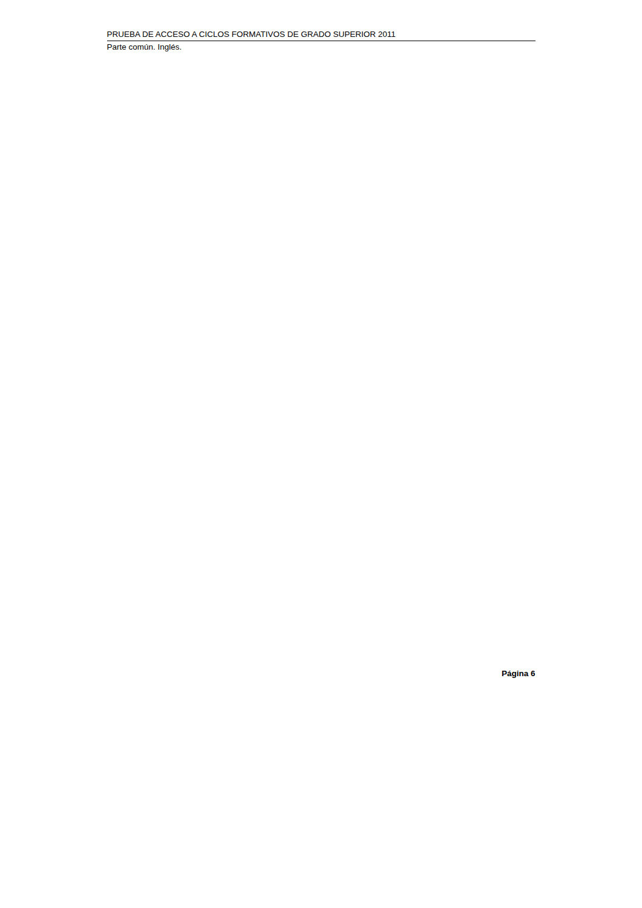PRUEBA DE ACCESO A CICLOS FORMATIVOS DE GRADO SUPERIOR 2011
Parte común. Inglés.
Página 6